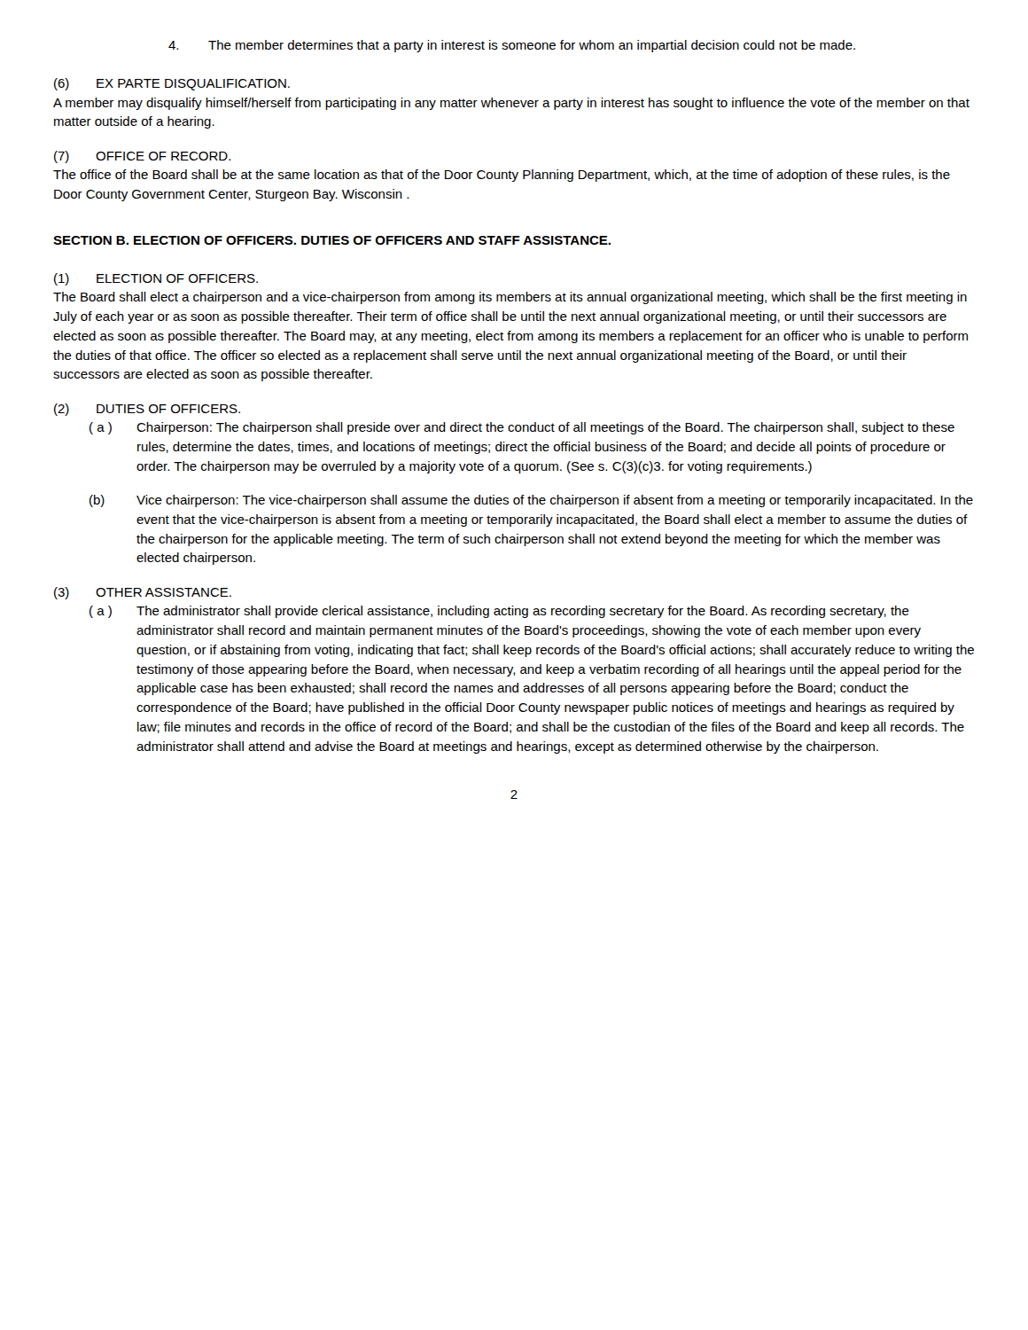4.
The member determines that a party in interest is someone for whom an impartial decision could not be made.
(6)
EX PARTE DISQUALIFICATION.
A member may disqualify himself/herself from participating in any matter whenever a party in interest has sought to influence the vote of the member on that matter outside of a hearing.
(7)
OFFICE OF RECORD.
The office of the Board shall be at the same location as that of the Door County Planning Department, which, at the time of adoption of these rules, is the Door County Government Center, Sturgeon Bay. Wisconsin .
SECTION B. ELECTION OF OFFICERS. DUTIES OF OFFICERS AND STAFF ASSISTANCE.
(1)
ELECTION OF OFFICERS.
The Board shall elect a chairperson and a vice-chairperson from among its members at its annual organizational meeting, which shall be the first meeting in July of each year or as soon as possible thereafter. Their term of office shall be until the next annual organizational meeting, or until their successors are elected as soon as possible thereafter. The Board may, at any meeting, elect from among its members a replacement for an officer who is unable to perform the duties of that office. The officer so elected as a replacement shall serve until the next annual organizational meeting of the Board, or until their successors are elected as soon as possible thereafter.
(2)
DUTIES OF OFFICERS.
( a )
Chairperson: The chairperson shall preside over and direct the conduct of all meetings of the Board. The chairperson shall, subject to these rules, determine the dates, times, and locations of meetings; direct the official business of the Board; and decide all points of procedure or order. The chairperson may be overruled by a majority vote of a quorum. (See s. C(3)(c)3. for voting requirements.)
(b)
Vice chairperson: The vice-chairperson shall assume the duties of the chairperson if absent from a meeting or temporarily incapacitated. In the event that the vice-chairperson is absent from a meeting or temporarily incapacitated, the Board shall elect a member to assume the duties of the chairperson for the applicable meeting. The term of such chairperson shall not extend beyond the meeting for which the member was elected chairperson.
(3)
OTHER ASSISTANCE.
( a )
The administrator shall provide clerical assistance, including acting as recording secretary for the Board. As recording secretary, the administrator shall record and maintain permanent minutes of the Board's proceedings, showing the vote of each member upon every question, or if abstaining from voting, indicating that fact; shall keep records of the Board's official actions; shall accurately reduce to writing the testimony of those appearing before the Board, when necessary, and keep a verbatim recording of all hearings until the appeal period for the applicable case has been exhausted; shall record the names and addresses of all persons appearing before the Board; conduct the correspondence of the Board; have published in the official Door County newspaper public notices of meetings and hearings as required by law; file minutes and records in the office of record of the Board; and shall be the custodian of the files of the Board and keep all records. The administrator shall attend and advise the Board at meetings and hearings, except as determined otherwise by the chairperson.
2